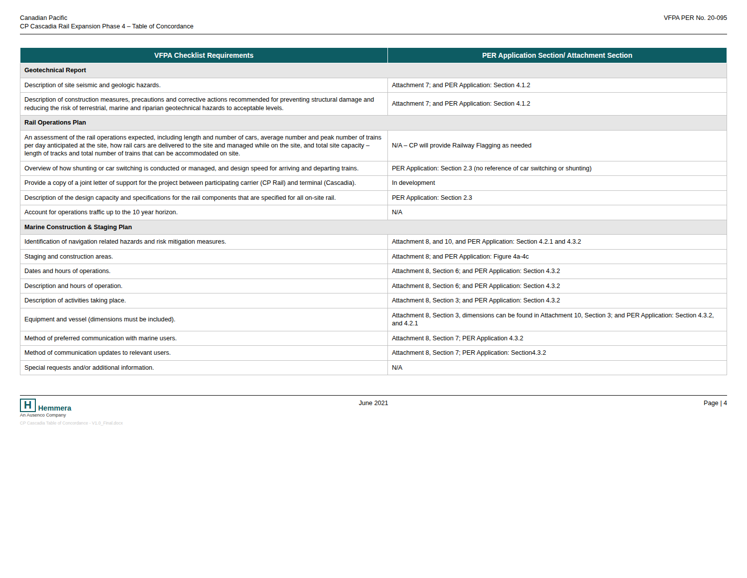Canadian Pacific
CP Cascadia Rail Expansion Phase 4 – Table of Concordance
VFPA PER No. 20-095
| VFPA Checklist Requirements | PER Application Section/ Attachment Section |
| --- | --- |
| Geotechnical Report |
| Description of site seismic and geologic hazards. | Attachment 7; and PER Application: Section 4.1.2 |
| Description of construction measures, precautions and corrective actions recommended for preventing structural damage and reducing the risk of terrestrial, marine and riparian geotechnical hazards to acceptable levels. | Attachment 7; and PER Application: Section 4.1.2 |
| Rail Operations Plan |
| An assessment of the rail operations expected, including length and number of cars, average number and peak number of trains per day anticipated at the site, how rail cars are delivered to the site and managed while on the site, and total site capacity – length of tracks and total number of trains that can be accommodated on site. | N/A – CP will provide Railway Flagging as needed |
| Overview of how shunting or car switching is conducted or managed, and design speed for arriving and departing trains. | PER Application: Section 2.3 (no reference of car switching or shunting) |
| Provide a copy of a joint letter of support for the project between participating carrier (CP Rail) and terminal (Cascadia). | In development |
| Description of the design capacity and specifications for the rail components that are specified for all on-site rail. | PER Application: Section 2.3 |
| Account for operations traffic up to the 10 year horizon. | N/A |
| Marine Construction & Staging Plan |
| Identification of navigation related hazards and risk mitigation measures. | Attachment 8, and 10, and PER Application: Section 4.2.1 and 4.3.2 |
| Staging and construction areas. | Attachment 8; and PER Application: Figure 4a-4c |
| Dates and hours of operations. | Attachment 8, Section 6; and PER Application: Section 4.3.2 |
| Description and hours of operation. | Attachment 8, Section 6; and PER Application: Section 4.3.2 |
| Description of activities taking place. | Attachment 8, Section 3; and PER Application: Section 4.3.2 |
| Equipment and vessel (dimensions must be included). | Attachment 8, Section 3, dimensions can be found in Attachment 10, Section 3; and PER Application: Section 4.3.2, and 4.2.1 |
| Method of preferred communication with marine users. | Attachment 8, Section 7; PER Application 4.3.2 |
| Method of communication updates to relevant users. | Attachment 8, Section 7; PER Application: Section4.3.2 |
| Special requests and/or additional information. | N/A |
HHemmera
An Ausenco Company
CP Cascadia Table of Concordance - V1.0_Final.docx
June 2021
Page | 4